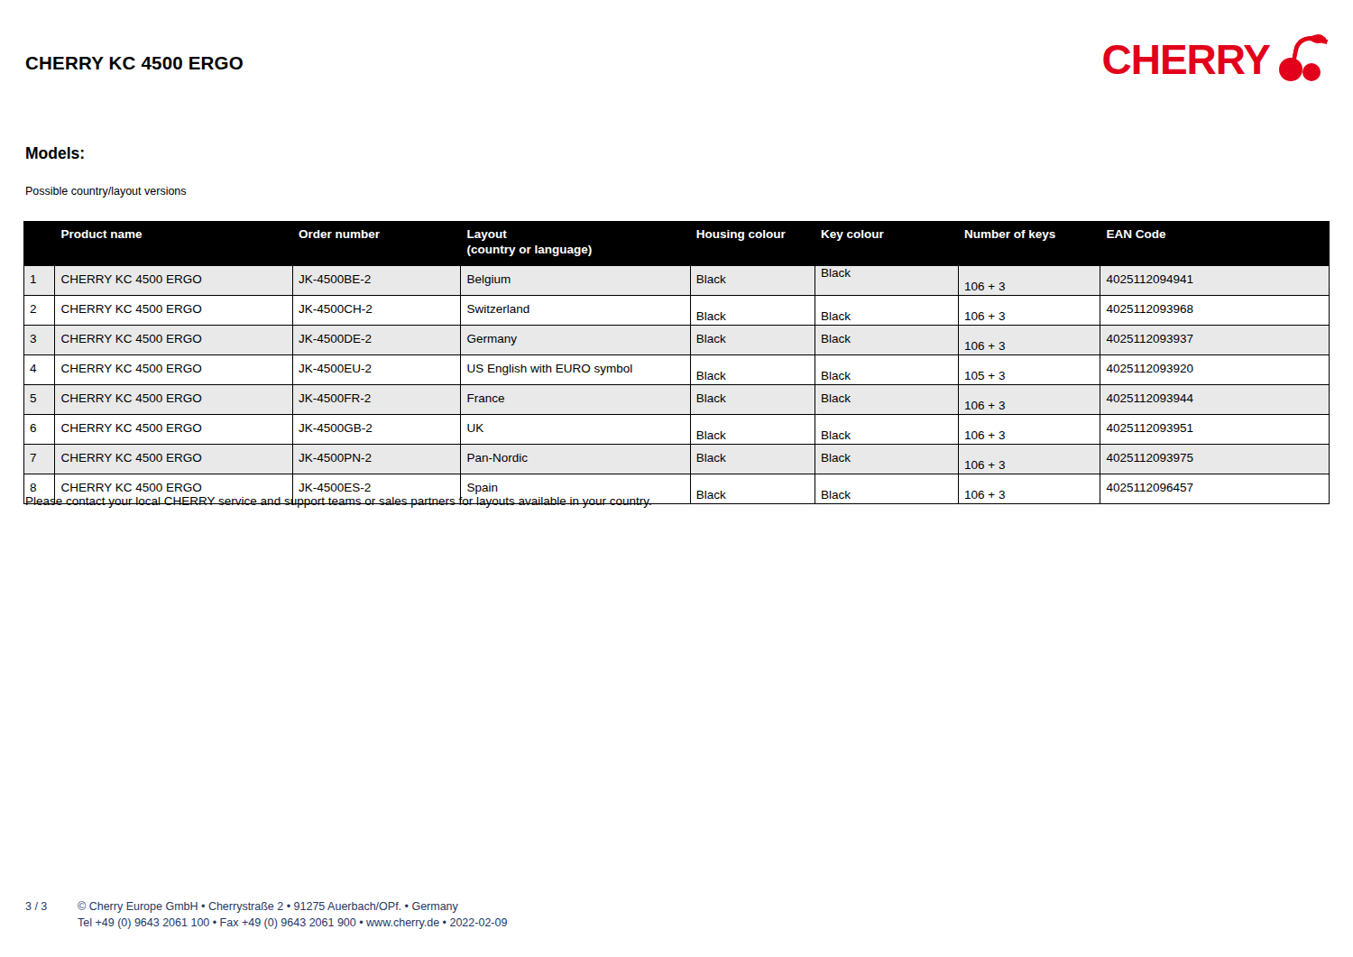CHERRY KC 4500 ERGO
CHERRY
Models:
Possible country/layout versions
| | Product name | Order number | Layout (country or language) | Housing colour | Key colour | Number of keys | EAN Code |
| --- | --- | --- | --- | --- | --- | --- | --- |
| 1 | CHERRY KC 4500 ERGO | JK-4500BE-2 | Belgium | Black | Black | 106 + 3 | 4025112094941 |
| 2 | CHERRY KC 4500 ERGO | JK-4500CH-2 | Switzerland | Black | Black | 106 + 3 | 4025112093968 |
| 3 | CHERRY KC 4500 ERGO | JK-4500DE-2 | Germany | Black | Black | 106 + 3 | 4025112093937 |
| 4 | CHERRY KC 4500 ERGO | JK-4500EU-2 | US English with EURO symbol | Black | Black | 105 + 3 | 4025112093920 |
| 5 | CHERRY KC 4500 ERGO | JK-4500FR-2 | France | Black | Black | 106 + 3 | 4025112093944 |
| 6 | CHERRY KC 4500 ERGO | JK-4500GB-2 | UK | Black | Black | 106 + 3 | 4025112093951 |
| 7 | CHERRY KC 4500 ERGO | JK-4500PN-2 | Pan-Nordic | Black | Black | 106 + 3 | 4025112093975 |
| 8 | CHERRY KC 4500 ERGO | JK-4500ES-2 | Spain | Black | Black | 106 + 3 | 4025112096457 |
Please contact your local CHERRY service and support teams or sales partners for layouts available in your country.
3 / 3© Cherry Europe GmbH • Cherrystraße 2 • 91275 Auerbach/OPf. • Germany
Tel +49 (0) 9643 2061 100 • Fax +49 (0) 9643 2061 900 • www.cherry.de • 2022-02-09